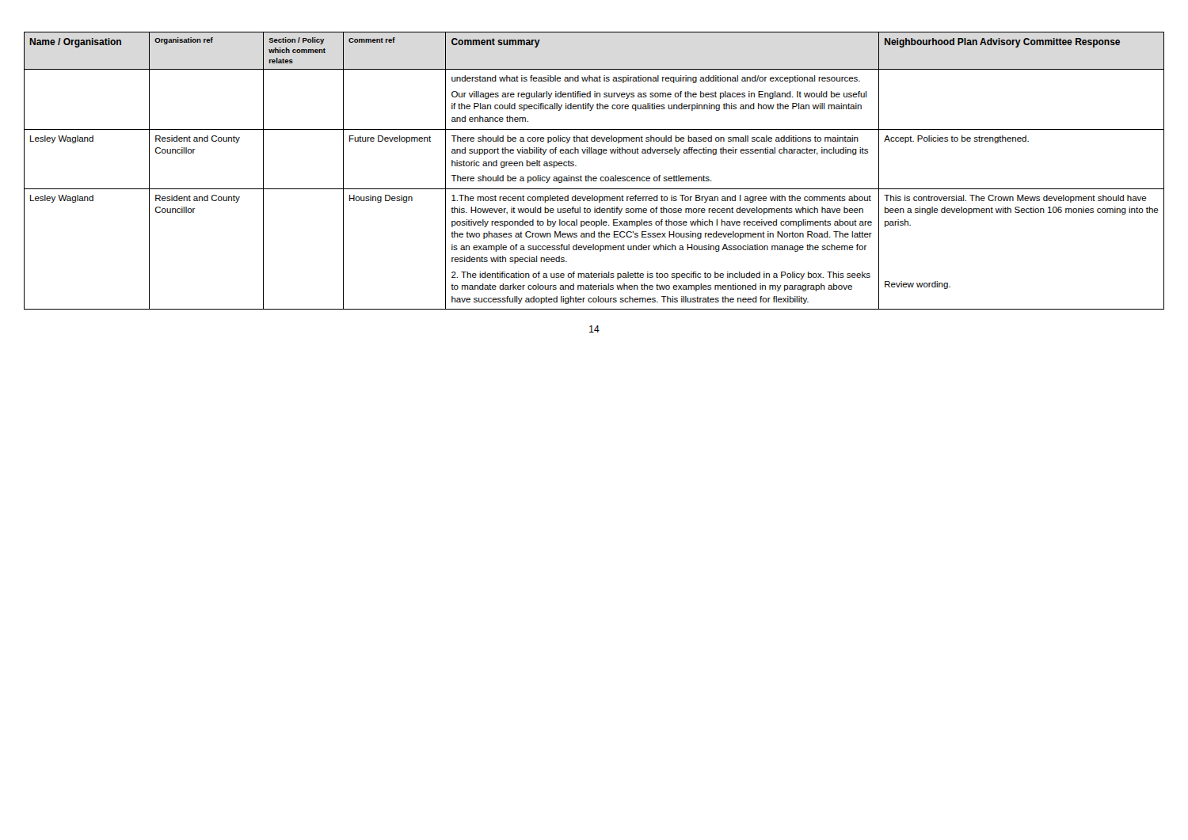| Name / Organisation | Organisation ref | Section / Policy which comment relates | Comment ref | Comment summary | Neighbourhood Plan Advisory Committee Response |
| --- | --- | --- | --- | --- | --- |
| | | | | understand what is feasible and what is aspirational requiring additional and/or exceptional resources. Our villages are regularly identified in surveys as some of the best places in England. It would be useful if the Plan could specifically identify the core qualities underpinning this and how the Plan will maintain and enhance them. | |
| Lesley Wagland | Resident and County Councillor | | Future Development | There should be a core policy that development should be based on small scale additions to maintain and support the viability of each village without adversely affecting their essential character, including its historic and green belt aspects. There should be a policy against the coalescence of settlements. | Accept. Policies to be strengthened. |
| Lesley Wagland | Resident and County Councillor | | Housing Design | 1.The most recent completed development referred to is Tor Bryan and I agree with the comments about this. However, it would be useful to identify some of those more recent developments which have been positively responded to by local people. Examples of those which I have received compliments about are the two phases at Crown Mews and the ECC's Essex Housing redevelopment in Norton Road. The latter is an example of a successful development under which a Housing Association manage the scheme for residents with special needs. 2. The identification of a use of materials palette is too specific to be included in a Policy box. This seeks to mandate darker colours and materials when the two examples mentioned in my paragraph above have successfully adopted lighter colours schemes. This illustrates the need for flexibility. | This is controversial. The Crown Mews development should have been a single development with Section 106 monies coming into the parish. Review wording. |
14